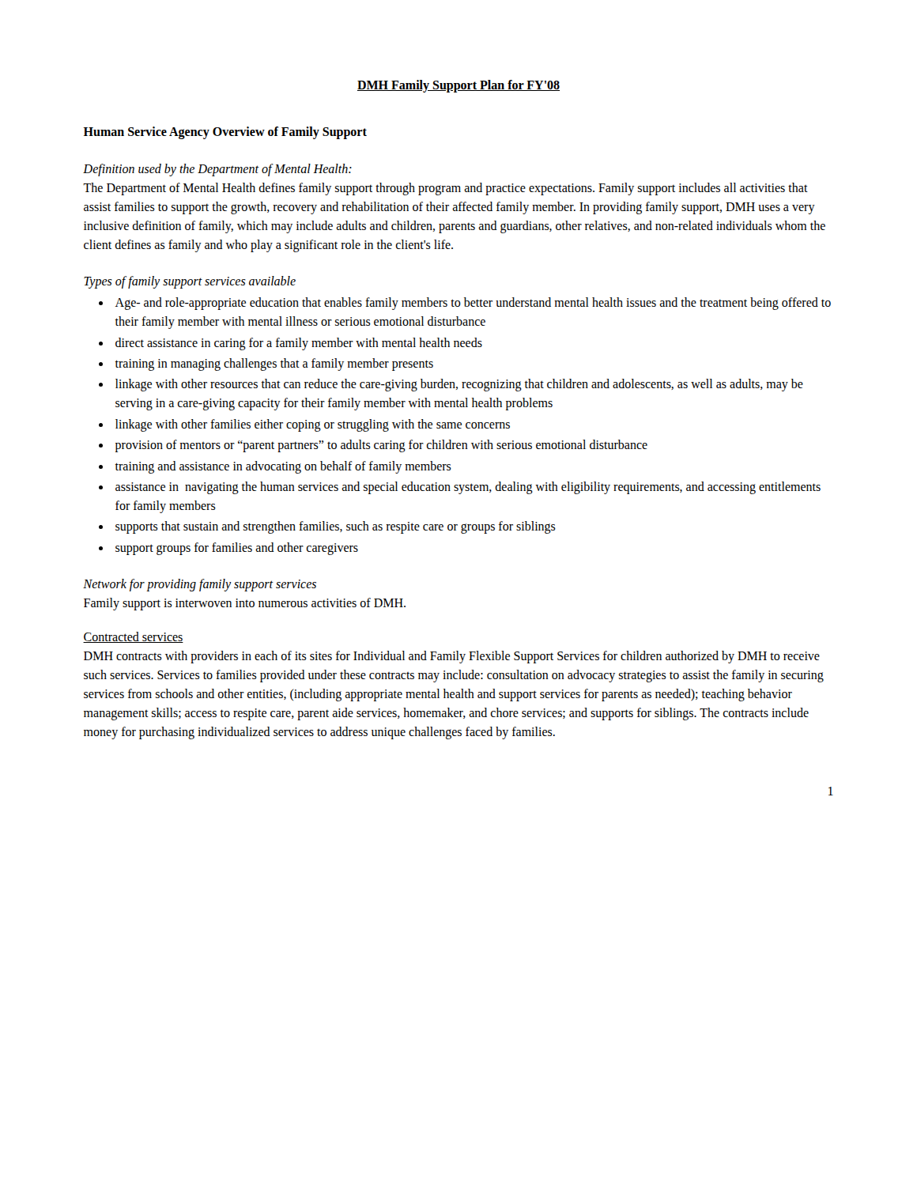DMH Family Support Plan for FY'08
Human Service Agency Overview of Family Support
Definition used by the Department of Mental Health:
The Department of Mental Health defines family support through program and practice expectations. Family support includes all activities that assist families to support the growth, recovery and rehabilitation of their affected family member. In providing family support, DMH uses a very inclusive definition of family, which may include adults and children, parents and guardians, other relatives, and non-related individuals whom the client defines as family and who play a significant role in the client's life.
Types of family support services available
Age- and role-appropriate education that enables family members to better understand mental health issues and the treatment being offered to their family member with mental illness or serious emotional disturbance
direct assistance in caring for a family member with mental health needs
training in managing challenges that a family member presents
linkage with other resources that can reduce the care-giving burden, recognizing that children and adolescents, as well as adults, may be serving in a care-giving capacity for their family member with mental health problems
linkage with other families either coping or struggling with the same concerns
provision of mentors or “parent partners” to adults caring for children with serious emotional disturbance
training and assistance in advocating on behalf of family members
assistance in navigating the human services and special education system, dealing with eligibility requirements, and accessing entitlements for family members
supports that sustain and strengthen families, such as respite care or groups for siblings
support groups for families and other caregivers
Network for providing family support services
Family support is interwoven into numerous activities of DMH.
Contracted services
DMH contracts with providers in each of its sites for Individual and Family Flexible Support Services for children authorized by DMH to receive such services. Services to families provided under these contracts may include: consultation on advocacy strategies to assist the family in securing services from schools and other entities, (including appropriate mental health and support services for parents as needed); teaching behavior management skills; access to respite care, parent aide services, homemaker, and chore services; and supports for siblings. The contracts include money for purchasing individualized services to address unique challenges faced by families.
1